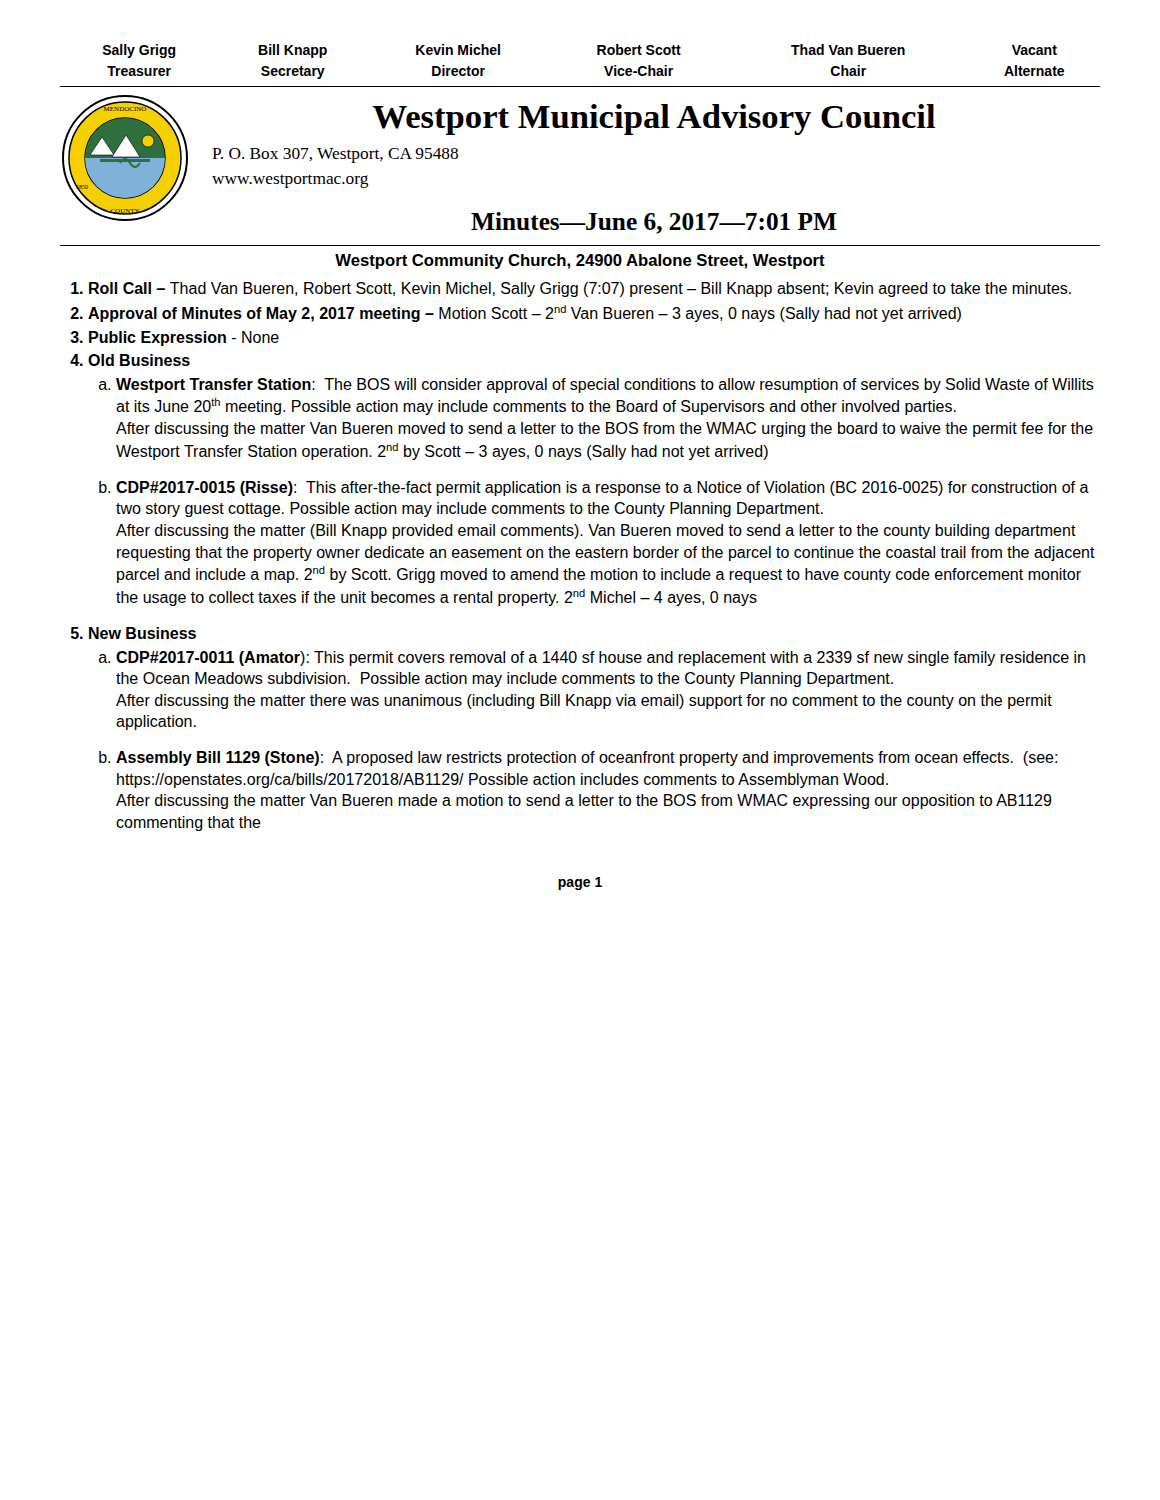| Sally Grigg | Bill Knapp | Kevin Michel | Robert Scott | Thad Van Bueren | Vacant |
| Treasurer | Secretary | Director | Vice-Chair | Chair | Alternate |
MENDOCINO COUNTY 1850
Westport Municipal Advisory Council
P. O. Box 307, Westport, CA 95488
www.westportmac.org
Minutes—June 6, 2017—7:01 PM
Westport Community Church, 24900 Abalone Street, Westport
Roll Call – Thad Van Bueren, Robert Scott, Kevin Michel, Sally Grigg (7:07) present – Bill Knapp absent; Kevin agreed to take the minutes.
Approval of Minutes of May 2, 2017 meeting – Motion Scott – 2nd Van Bueren – 3 ayes, 0 nays (Sally had not yet arrived)
Public Expression - None
Old Business
Westport Transfer Station: The BOS will consider approval of special conditions to allow resumption of services by Solid Waste of Willits at its June 20th meeting. Possible action may include comments to the Board of Supervisors and other involved parties.
After discussing the matter Van Bueren moved to send a letter to the BOS from the WMAC urging the board to waive the permit fee for the Westport Transfer Station operation. 2nd by Scott – 3 ayes, 0 nays (Sally had not yet arrived)
CDP#2017-0015 (Risse): This after-the-fact permit application is a response to a Notice of Violation (BC 2016-0025) for construction of a two story guest cottage. Possible action may include comments to the County Planning Department.
After discussing the matter (Bill Knapp provided email comments). Van Bueren moved to send a letter to the county building department requesting that the property owner dedicate an easement on the eastern border of the parcel to continue the coastal trail from the adjacent parcel and include a map. 2nd by Scott. Grigg moved to amend the motion to include a request to have county code enforcement monitor the usage to collect taxes if the unit becomes a rental property. 2nd Michel – 4 ayes, 0 nays
New Business
CDP#2017-0011 (Amator): This permit covers removal of a 1440 sf house and replacement with a 2339 sf new single family residence in the Ocean Meadows subdivision. Possible action may include comments to the County Planning Department.
After discussing the matter there was unanimous (including Bill Knapp via email) support for no comment to the county on the permit application.
Assembly Bill 1129 (Stone): A proposed law restricts protection of oceanfront property and improvements from ocean effects. (see: https://openstates.org/ca/bills/20172018/AB1129/ Possible action includes comments to Assemblyman Wood.
After discussing the matter Van Bueren made a motion to send a letter to the BOS from WMAC expressing our opposition to AB1129 commenting that the
page 1